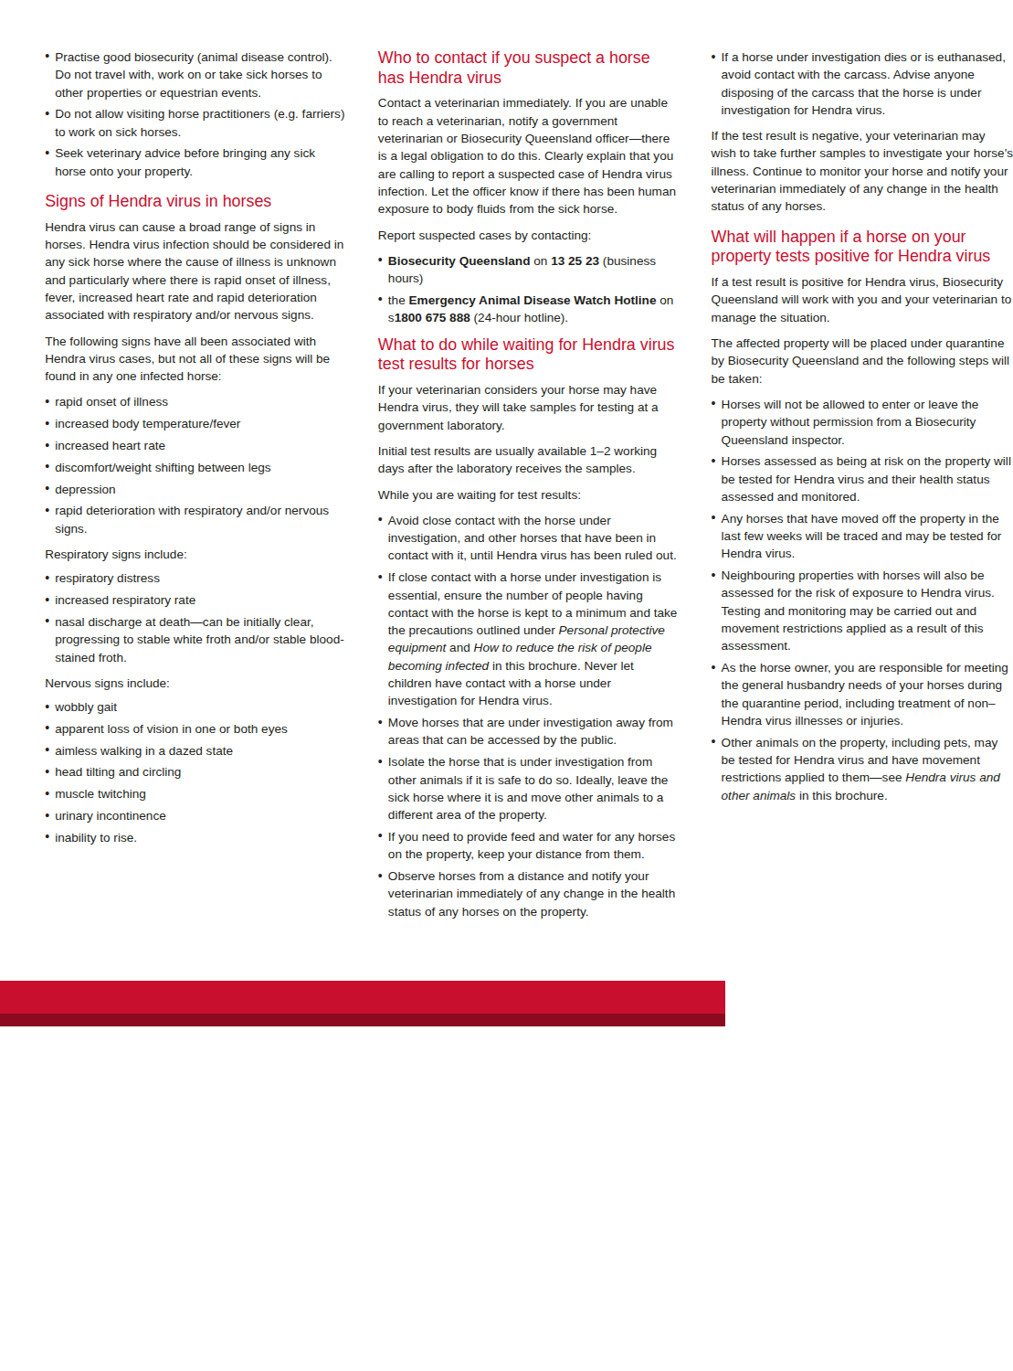Practise good biosecurity (animal disease control). Do not travel with, work on or take sick horses to other properties or equestrian events.
Do not allow visiting horse practitioners (e.g. farriers) to work on sick horses.
Seek veterinary advice before bringing any sick horse onto your property.
Signs of Hendra virus in horses
Hendra virus can cause a broad range of signs in horses. Hendra virus infection should be considered in any sick horse where the cause of illness is unknown and particularly where there is rapid onset of illness, fever, increased heart rate and rapid deterioration associated with respiratory and/or nervous signs.
The following signs have all been associated with Hendra virus cases, but not all of these signs will be found in any one infected horse:
rapid onset of illness
increased body temperature/fever
increased heart rate
discomfort/weight shifting between legs
depression
rapid deterioration with respiratory and/or nervous signs.
Respiratory signs include:
respiratory distress
increased respiratory rate
nasal discharge at death—can be initially clear, progressing to stable white froth and/or stable blood-stained froth.
Nervous signs include:
wobbly gait
apparent loss of vision in one or both eyes
aimless walking in a dazed state
head tilting and circling
muscle twitching
urinary incontinence
inability to rise.
Who to contact if you suspect a horse has Hendra virus
Contact a veterinarian immediately. If you are unable to reach a veterinarian, notify a government veterinarian or Biosecurity Queensland officer—there is a legal obligation to do this. Clearly explain that you are calling to report a suspected case of Hendra virus infection. Let the officer know if there has been human exposure to body fluids from the sick horse.
Report suspected cases by contacting:
Biosecurity Queensland on 13 25 23 (business hours)
the Emergency Animal Disease Watch Hotline on s1800 675 888 (24-hour hotline).
What to do while waiting for Hendra virus test results for horses
If your veterinarian considers your horse may have Hendra virus, they will take samples for testing at a government laboratory.
Initial test results are usually available 1–2 working days after the laboratory receives the samples.
While you are waiting for test results:
Avoid close contact with the horse under investigation, and other horses that have been in contact with it, until Hendra virus has been ruled out.
If close contact with a horse under investigation is essential, ensure the number of people having contact with the horse is kept to a minimum and take the precautions outlined under Personal protective equipment and How to reduce the risk of people becoming infected in this brochure. Never let children have contact with a horse under investigation for Hendra virus.
Move horses that are under investigation away from areas that can be accessed by the public.
Isolate the horse that is under investigation from other animals if it is safe to do so. Ideally, leave the sick horse where it is and move other animals to a different area of the property.
If you need to provide feed and water for any horses on the property, keep your distance from them.
Observe horses from a distance and notify your veterinarian immediately of any change in the health status of any horses on the property.
If a horse under investigation dies or is euthanased, avoid contact with the carcass. Advise anyone disposing of the carcass that the horse is under investigation for Hendra virus.
If the test result is negative, your veterinarian may wish to take further samples to investigate your horse's illness. Continue to monitor your horse and notify your veterinarian immediately of any change in the health status of any horses.
What will happen if a horse on your property tests positive for Hendra virus
If a test result is positive for Hendra virus, Biosecurity Queensland will work with you and your veterinarian to manage the situation.
The affected property will be placed under quarantine by Biosecurity Queensland and the following steps will be taken:
Horses will not be allowed to enter or leave the property without permission from a Biosecurity Queensland inspector.
Horses assessed as being at risk on the property will be tested for Hendra virus and their health status assessed and monitored.
Any horses that have moved off the property in the last few weeks will be traced and may be tested for Hendra virus.
Neighbouring properties with horses will also be assessed for the risk of exposure to Hendra virus. Testing and monitoring may be carried out and movement restrictions applied as a result of this assessment.
As the horse owner, you are responsible for meeting the general husbandry needs of your horses during the quarantine period, including treatment of non–Hendra virus illnesses or injuries.
Other animals on the property, including pets, may be tested for Hendra virus and have movement restrictions applied to them—see Hendra virus and other animals in this brochure.